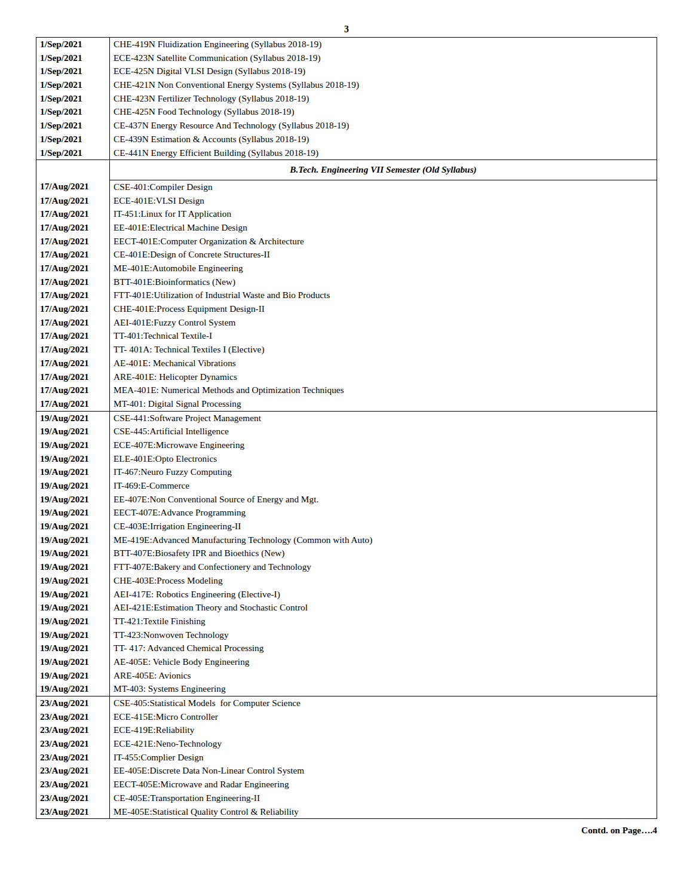3
| 1/Sep/2021 | CHE-419N Fluidization Engineering (Syllabus 2018-19) |
| 1/Sep/2021 | ECE-423N Satellite Communication (Syllabus 2018-19) |
| 1/Sep/2021 | ECE-425N Digital VLSI Design (Syllabus 2018-19) |
| 1/Sep/2021 | CHE-421N Non Conventional Energy Systems (Syllabus 2018-19) |
| 1/Sep/2021 | CHE-423N Fertilizer Technology (Syllabus 2018-19) |
| 1/Sep/2021 | CHE-425N Food Technology (Syllabus 2018-19) |
| 1/Sep/2021 | CE-437N Energy Resource And Technology (Syllabus 2018-19) |
| 1/Sep/2021 | CE-439N Estimation & Accounts (Syllabus 2018-19) |
| 1/Sep/2021 | CE-441N Energy Efficient Building (Syllabus 2018-19) |
| | B.Tech. Engineering VII Semester (Old Syllabus) |
| 17/Aug/2021 | CSE-401:Compiler Design |
| 17/Aug/2021 | ECE-401E:VLSI Design |
| 17/Aug/2021 | IT-451:Linux for IT Application |
| 17/Aug/2021 | EE-401E:Electrical Machine Design |
| 17/Aug/2021 | EECT-401E:Computer Organization & Architecture |
| 17/Aug/2021 | CE-401E:Design of Concrete Structures-II |
| 17/Aug/2021 | ME-401E:Automobile Engineering |
| 17/Aug/2021 | BTT-401E:Bioinformatics (New) |
| 17/Aug/2021 | FTT-401E:Utilization of Industrial Waste and Bio Products |
| 17/Aug/2021 | CHE-401E:Process Equipment Design-II |
| 17/Aug/2021 | AEI-401E:Fuzzy Control System |
| 17/Aug/2021 | TT-401:Technical Textile-I |
| 17/Aug/2021 | TT- 401A: Technical Textiles I (Elective) |
| 17/Aug/2021 | AE-401E: Mechanical Vibrations |
| 17/Aug/2021 | ARE-401E: Helicopter Dynamics |
| 17/Aug/2021 | MEA-401E: Numerical Methods and Optimization Techniques |
| 17/Aug/2021 | MT-401: Digital Signal Processing |
| 19/Aug/2021 | CSE-441:Software Project Management |
| 19/Aug/2021 | CSE-445:Artificial Intelligence |
| 19/Aug/2021 | ECE-407E:Microwave Engineering |
| 19/Aug/2021 | ELE-401E:Opto Electronics |
| 19/Aug/2021 | IT-467:Neuro Fuzzy Computing |
| 19/Aug/2021 | IT-469:E-Commerce |
| 19/Aug/2021 | EE-407E:Non Conventional Source of Energy and Mgt. |
| 19/Aug/2021 | EECT-407E:Advance Programming |
| 19/Aug/2021 | CE-403E:Irrigation Engineering-II |
| 19/Aug/2021 | ME-419E:Advanced Manufacturing Technology (Common with Auto) |
| 19/Aug/2021 | BTT-407E:Biosafety IPR and Bioethics (New) |
| 19/Aug/2021 | FTT-407E:Bakery and Confectionery and Technology |
| 19/Aug/2021 | CHE-403E:Process Modeling |
| 19/Aug/2021 | AEI-417E: Robotics Engineering (Elective-I) |
| 19/Aug/2021 | AEI-421E:Estimation Theory and Stochastic Control |
| 19/Aug/2021 | TT-421:Textile Finishing |
| 19/Aug/2021 | TT-423:Nonwoven Technology |
| 19/Aug/2021 | TT- 417: Advanced Chemical Processing |
| 19/Aug/2021 | AE-405E: Vehicle Body Engineering |
| 19/Aug/2021 | ARE-405E: Avionics |
| 19/Aug/2021 | MT-403: Systems Engineering |
| 23/Aug/2021 | CSE-405:Statistical Models for Computer Science |
| 23/Aug/2021 | ECE-415E:Micro Controller |
| 23/Aug/2021 | ECE-419E:Reliability |
| 23/Aug/2021 | ECE-421E:Neno-Technology |
| 23/Aug/2021 | IT-455:Complier Design |
| 23/Aug/2021 | EE-405E:Discrete Data Non-Linear Control System |
| 23/Aug/2021 | EECT-405E:Microwave and Radar Engineering |
| 23/Aug/2021 | CE-405E:Transportation Engineering-II |
| 23/Aug/2021 | ME-405E:Statistical Quality Control & Reliability |
Contd. on Page….4